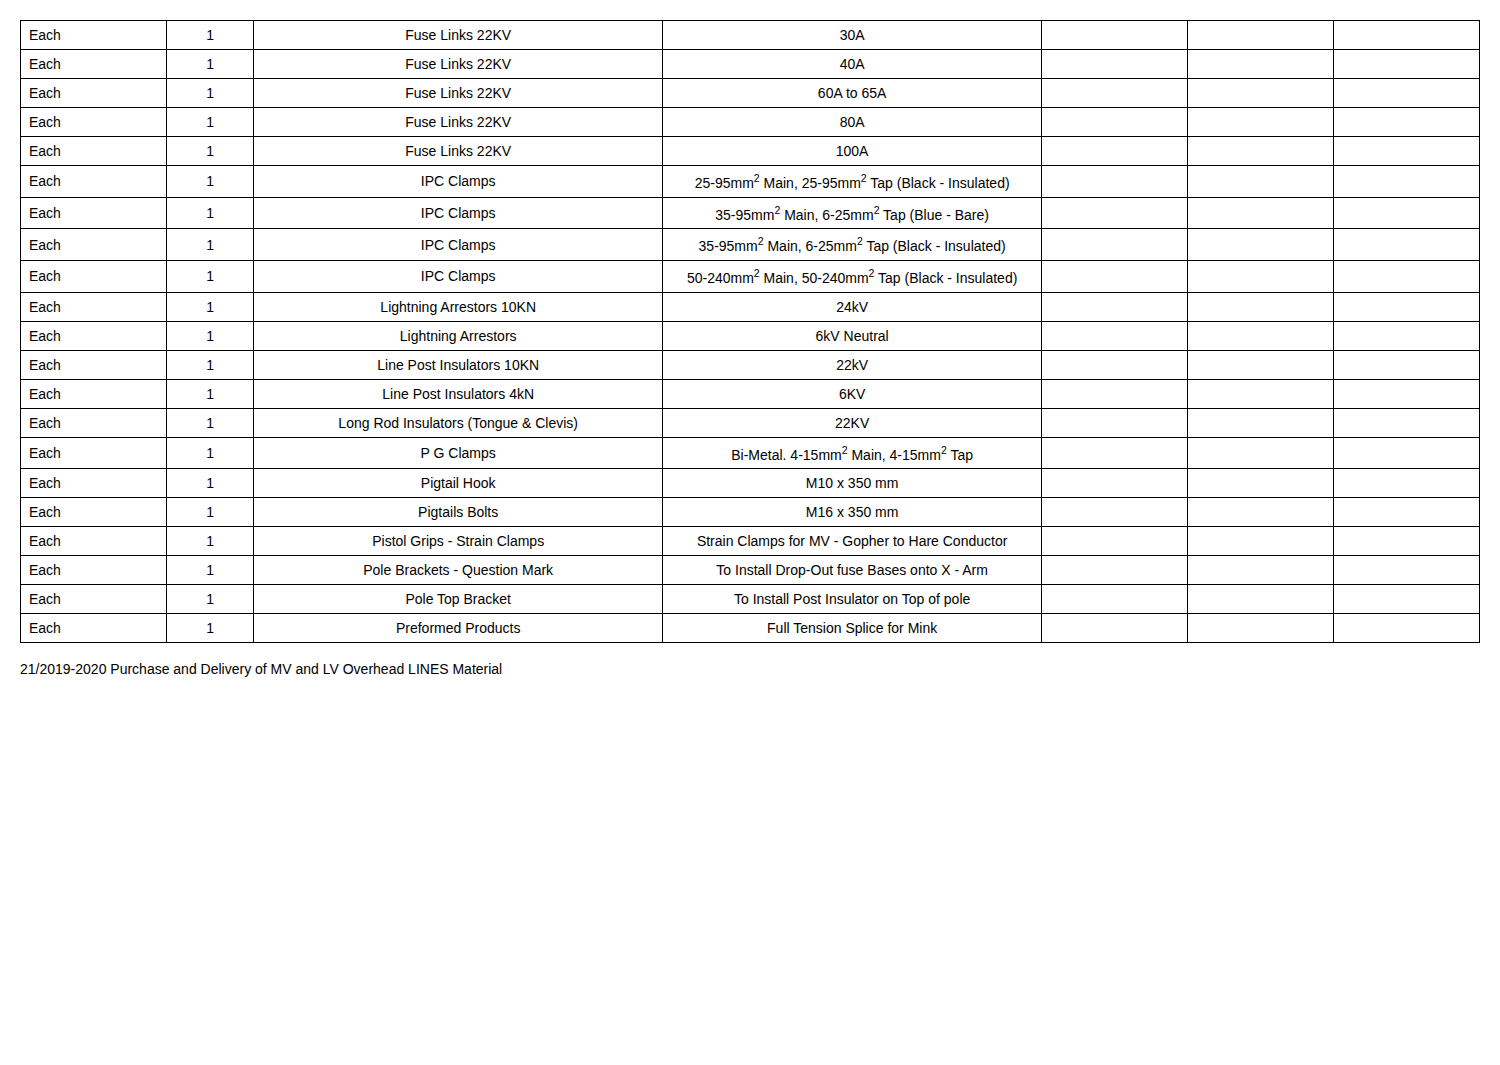| Each | 1 | Fuse Links 22KV | 30A | | | |
| Each | 1 | Fuse Links 22KV | 40A | | | |
| Each | 1 | Fuse Links 22KV | 60A to 65A | | | |
| Each | 1 | Fuse Links 22KV | 80A | | | |
| Each | 1 | Fuse Links 22KV | 100A | | | |
| Each | 1 | IPC Clamps | 25-95mm 2 Main, 25-95mm 2 Tap (Black - Insulated) | | | |
| Each | 1 | IPC Clamps | 35-95mm 2 Main, 6-25mm 2 Tap (Blue - Bare) | | | |
| Each | 1 | IPC Clamps | 35-95mm 2 Main, 6-25mm 2 Tap (Black - Insulated) | | | |
| Each | 1 | IPC Clamps | 50-240mm 2 Main, 50-240mm 2 Tap (Black - Insulated) | | | |
| Each | 1 | Lightning Arrestors 10KN | 24kV | | | |
| Each | 1 | Lightning Arrestors | 6kV Neutral | | | |
| Each | 1 | Line Post Insulators 10KN | 22kV | | | |
| Each | 1 | Line Post Insulators 4kN | 6KV | | | |
| Each | 1 | Long Rod Insulators (Tongue & Clevis) | 22KV | | | |
| Each | 1 | P G Clamps | Bi-Metal. 4-15mm 2 Main, 4-15mm 2 Tap | | | |
| Each | 1 | Pigtail Hook | M10 x 350 mm | | | |
| Each | 1 | Pigtails Bolts | M16 x 350 mm | | | |
| Each | 1 | Pistol Grips - Strain Clamps | Strain Clamps for MV - Gopher to Hare Conductor | | | |
| Each | 1 | Pole Brackets - Question Mark | To Install Drop-Out fuse Bases onto X - Arm | | | |
| Each | 1 | Pole Top Bracket | To Install Post Insulator on Top of pole | | | |
| Each | 1 | Preformed Products | Full Tension Splice for Mink | | | |
21/2019-2020 Purchase and Delivery of MV and LV Overhead LINES Material